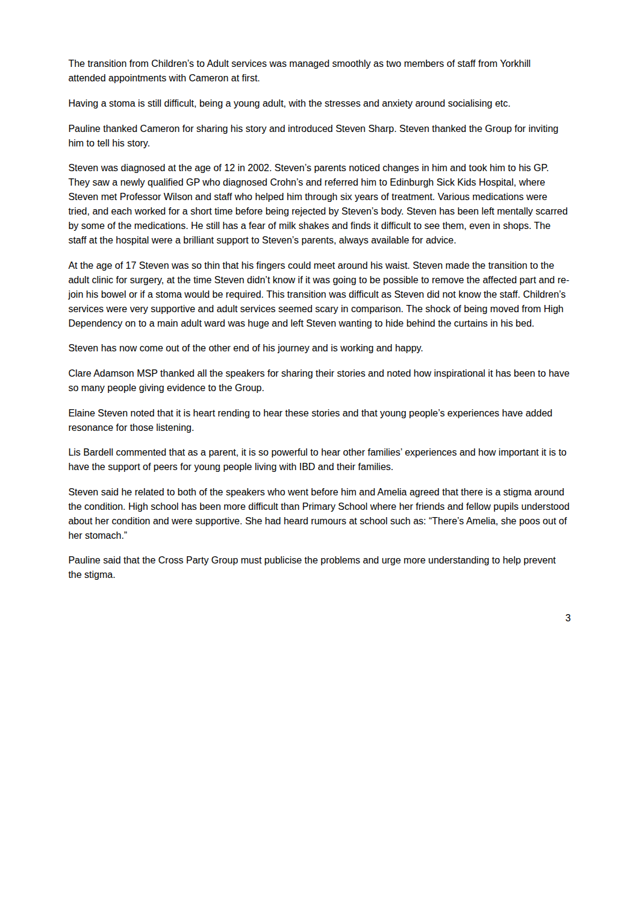The transition from Children’s to Adult services was managed smoothly as two members of staff from Yorkhill attended appointments with Cameron at first.
Having a stoma is still difficult, being a young adult, with the stresses and anxiety around socialising etc.
Pauline thanked Cameron for sharing his story and introduced Steven Sharp. Steven thanked the Group for inviting him to tell his story.
Steven was diagnosed at the age of 12 in 2002. Steven’s parents noticed changes in him and took him to his GP. They saw a newly qualified GP who diagnosed Crohn’s and referred him to Edinburgh Sick Kids Hospital, where Steven met Professor Wilson and staff who helped him through six years of treatment. Various medications were tried, and each worked for a short time before being rejected by Steven’s body. Steven has been left mentally scarred by some of the medications. He still has a fear of milk shakes and finds it difficult to see them, even in shops. The staff at the hospital were a brilliant support to Steven’s parents, always available for advice.
At the age of 17 Steven was so thin that his fingers could meet around his waist. Steven made the transition to the adult clinic for surgery, at the time Steven didn’t know if it was going to be possible to remove the affected part and re-join his bowel or if a stoma would be required. This transition was difficult as Steven did not know the staff. Children’s services were very supportive and adult services seemed scary in comparison. The shock of being moved from High Dependency on to a main adult ward was huge and left Steven wanting to hide behind the curtains in his bed.
Steven has now come out of the other end of his journey and is working and happy.
Clare Adamson MSP thanked all the speakers for sharing their stories and noted how inspirational it has been to have so many people giving evidence to the Group.
Elaine Steven noted that it is heart rending to hear these stories and that young people’s experiences have added resonance for those listening.
Lis Bardell commented that as a parent, it is so powerful to hear other families’ experiences and how important it is to have the support of peers for young people living with IBD and their families.
Steven said he related to both of the speakers who went before him and Amelia agreed that there is a stigma around the condition. High school has been more difficult than Primary School where her friends and fellow pupils understood about her condition and were supportive. She had heard rumours at school such as: “There’s Amelia, she poos out of her stomach.”
Pauline said that the Cross Party Group must publicise the problems and urge more understanding to help prevent the stigma.
3